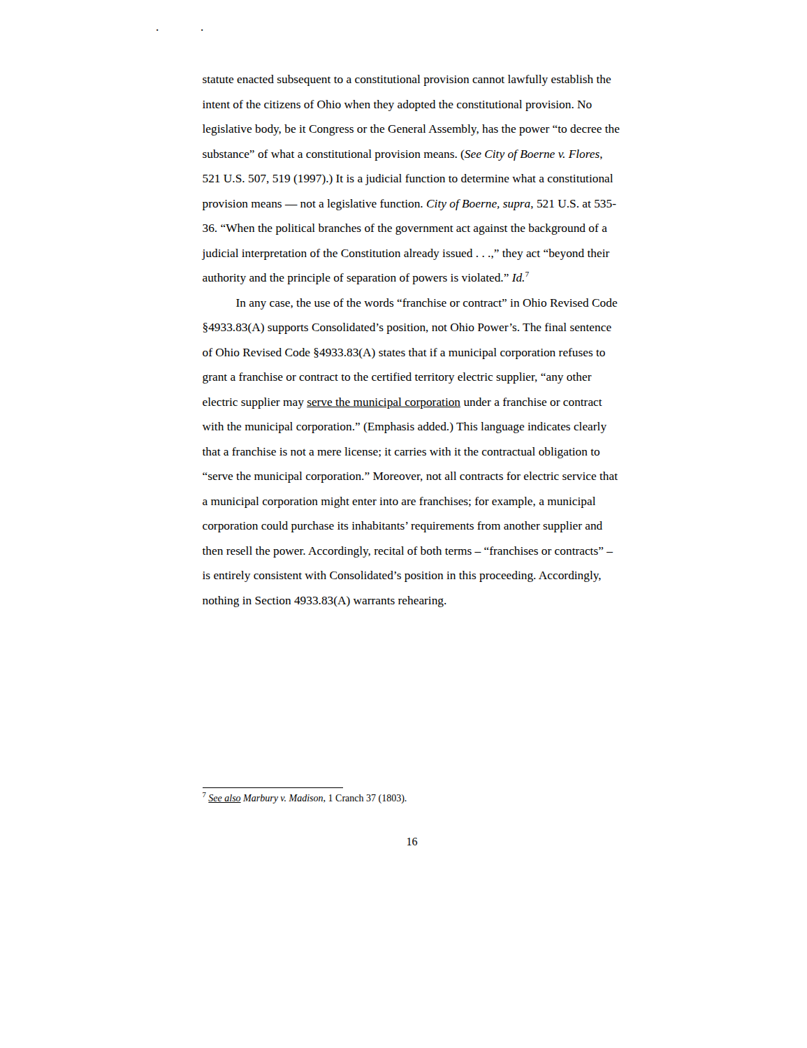· ·
statute enacted subsequent to a constitutional provision cannot lawfully establish the intent of the citizens of Ohio when they adopted the constitutional provision. No legislative body, be it Congress or the General Assembly, has the power “to decree the substance” of what a constitutional provision means. (See City of Boerne v. Flores, 521 U.S. 507, 519 (1997).) It is a judicial function to determine what a constitutional provision means — not a legislative function. City of Boerne, supra, 521 U.S. at 535-36. “When the political branches of the government act against the background of a judicial interpretation of the Constitution already issued . . .,” they act “beyond their authority and the principle of separation of powers is violated.” Id.7
In any case, the use of the words “franchise or contract” in Ohio Revised Code §4933.83(A) supports Consolidated’s position, not Ohio Power’s. The final sentence of Ohio Revised Code §4933.83(A) states that if a municipal corporation refuses to grant a franchise or contract to the certified territory electric supplier, “any other electric supplier may serve the municipal corporation under a franchise or contract with the municipal corporation.” (Emphasis added.) This language indicates clearly that a franchise is not a mere license; it carries with it the contractual obligation to “serve the municipal corporation.” Moreover, not all contracts for electric service that a municipal corporation might enter into are franchises; for example, a municipal corporation could purchase its inhabitants’ requirements from another supplier and then resell the power. Accordingly, recital of both terms – “franchises or contracts” – is entirely consistent with Consolidated’s position in this proceeding. Accordingly, nothing in Section 4933.83(A) warrants rehearing.
7 See also Marbury v. Madison, 1 Cranch 37 (1803).
16